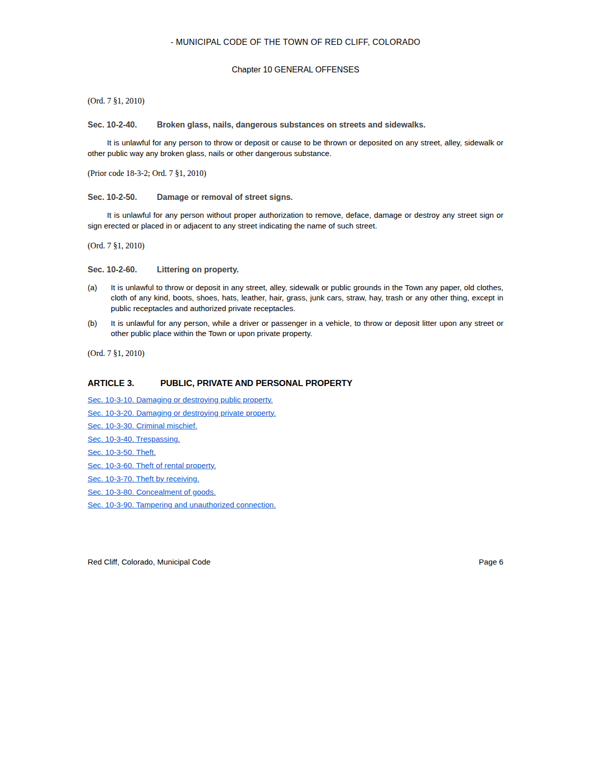- MUNICIPAL CODE OF THE TOWN OF RED CLIFF, COLORADO
Chapter 10 GENERAL OFFENSES
(Ord. 7 §1, 2010)
Sec. 10-2-40. Broken glass, nails, dangerous substances on streets and sidewalks.
It is unlawful for any person to throw or deposit or cause to be thrown or deposited on any street, alley, sidewalk or other public way any broken glass, nails or other dangerous substance.
(Prior code 18-3-2; Ord. 7 §1, 2010)
Sec. 10-2-50. Damage or removal of street signs.
It is unlawful for any person without proper authorization to remove, deface, damage or destroy any street sign or sign erected or placed in or adjacent to any street indicating the name of such street.
(Ord. 7 §1, 2010)
Sec. 10-2-60. Littering on property.
(a) It is unlawful to throw or deposit in any street, alley, sidewalk or public grounds in the Town any paper, old clothes, cloth of any kind, boots, shoes, hats, leather, hair, grass, junk cars, straw, hay, trash or any other thing, except in public receptacles and authorized private receptacles.
(b) It is unlawful for any person, while a driver or passenger in a vehicle, to throw or deposit litter upon any street or other public place within the Town or upon private property.
(Ord. 7 §1, 2010)
ARTICLE 3. PUBLIC, PRIVATE AND PERSONAL PROPERTY
Sec. 10-3-10. Damaging or destroying public property.
Sec. 10-3-20. Damaging or destroying private property.
Sec. 10-3-30. Criminal mischief.
Sec. 10-3-40. Trespassing.
Sec. 10-3-50. Theft.
Sec. 10-3-60. Theft of rental property.
Sec. 10-3-70. Theft by receiving.
Sec. 10-3-80. Concealment of goods.
Sec. 10-3-90. Tampering and unauthorized connection.
Red Cliff, Colorado, Municipal Code Page 6